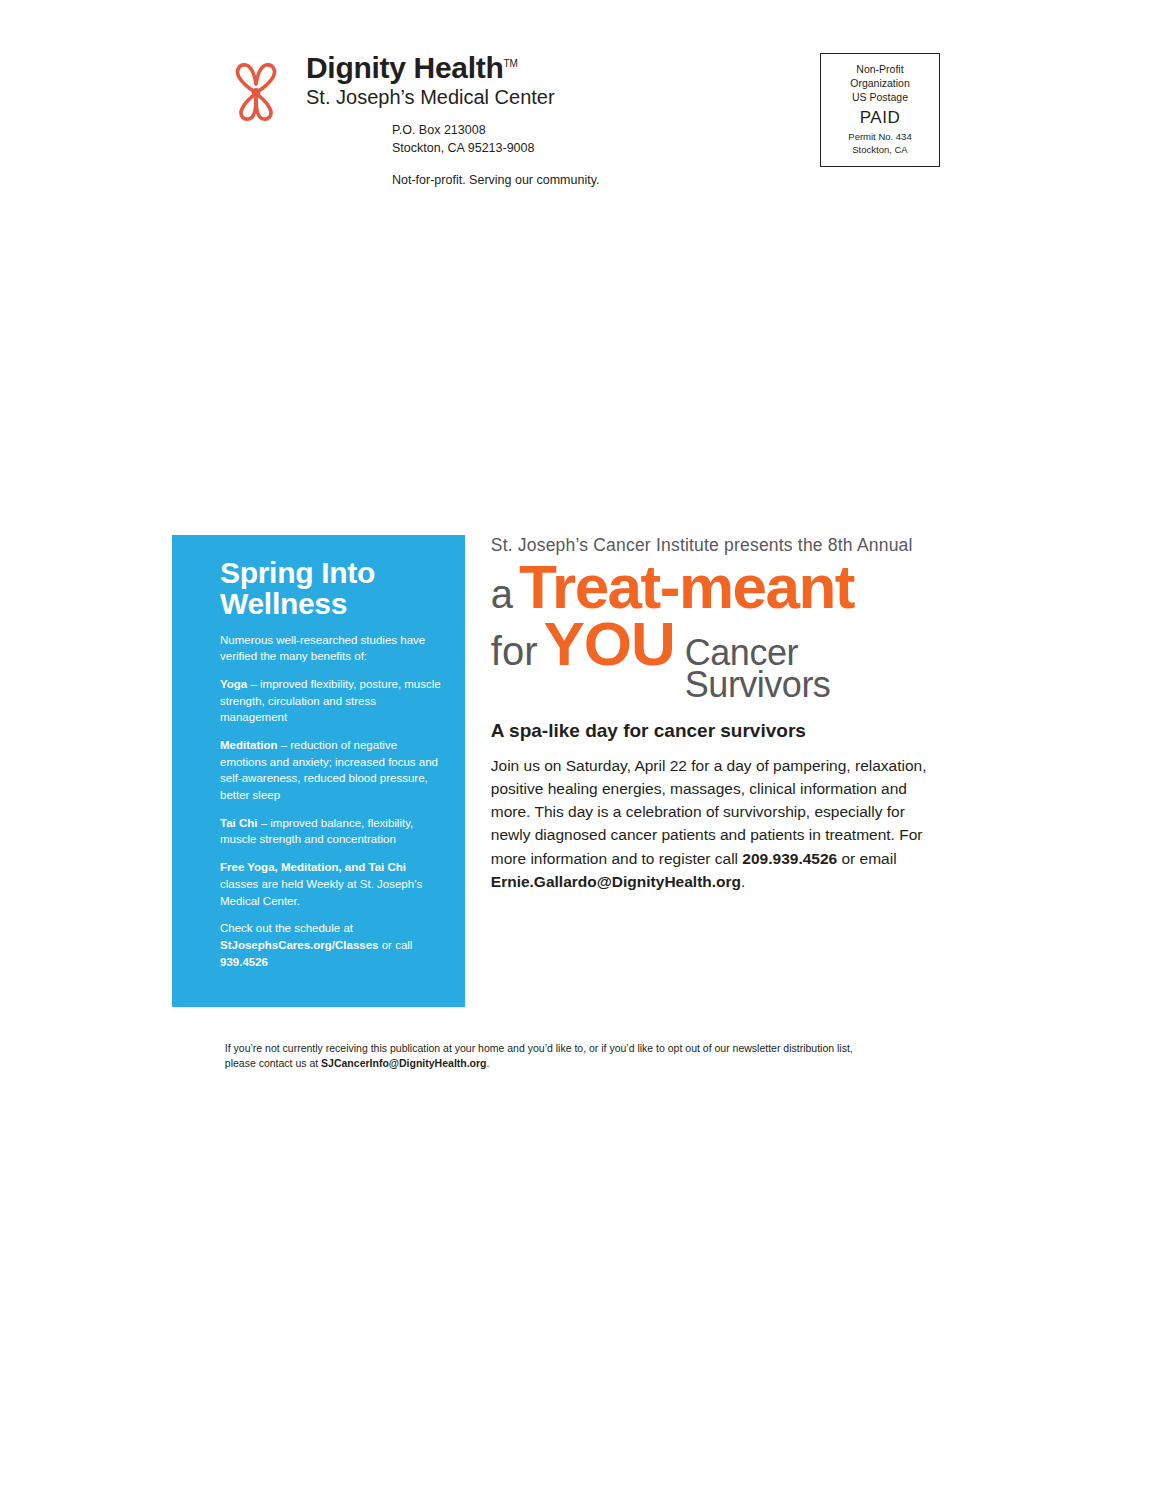Dignity HealthTM
St. Joseph’s Medical Center
P.O. Box 213008
Stockton, CA 95213-9008
Not-for-profit. Serving our community.
Non-Profit
Organization
US Postage
PAID
Permit No. 434
Stockton, CA
Spring Into
Wellness
Numerous well-researched studies have verified the many benefits of:
Yoga – improved flexibility, posture, muscle strength, circulation and stress management
Meditation – reduction of negative emotions and anxiety; increased focus and self-awareness, reduced blood pressure, better sleep
Tai Chi – improved balance, flexibility, muscle strength and concentration
Free Yoga, Meditation, and Tai Chi classes are held Weekly at St. Joseph’s Medical Center.
Check out the schedule at StJosephsCares.org/Classes or call 939.4526
St. Joseph’s Cancer Institute presents the 8th Annual
a Treat-meant
for YOU Cancer Survivors
A spa-like day for cancer survivors
Join us on Saturday, April 22 for a day of pampering, relaxation, positive healing energies, massages, clinical information and more. This day is a celebration of survivorship, especially for newly diagnosed cancer patients and patients in treatment. For more information and to register call 209.939.4526 or email Ernie.Gallardo@DignityHealth.org.
If you’re not currently receiving this publication at your home and you’d like to, or if you’d like to opt out of our newsletter distribution list,
please contact us at SJCancerInfo@DignityHealth.org.